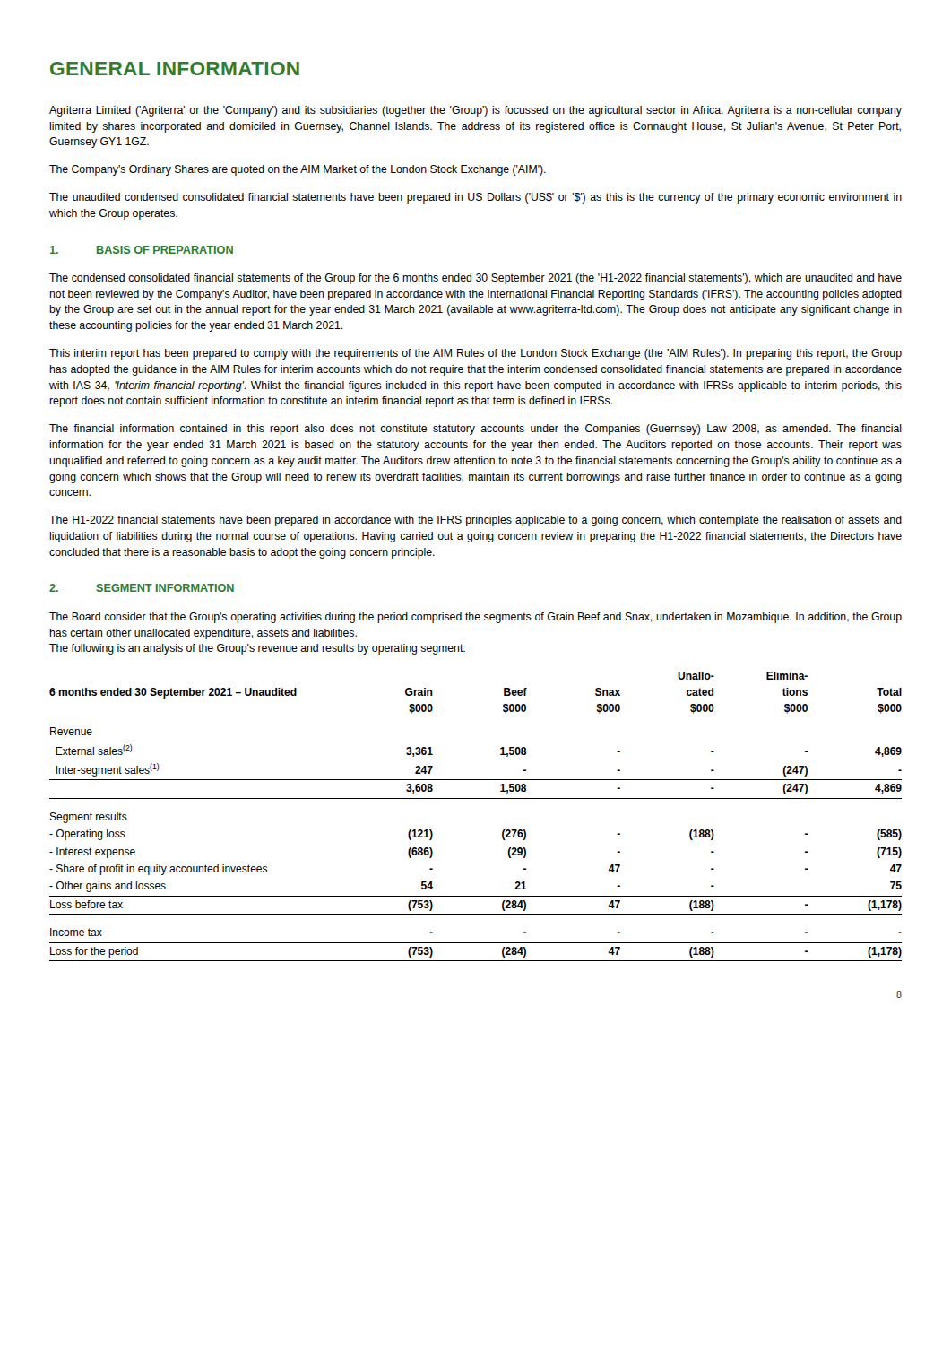GENERAL INFORMATION
Agriterra Limited ('Agriterra' or the 'Company') and its subsidiaries (together the 'Group') is focussed on the agricultural sector in Africa. Agriterra is a non-cellular company limited by shares incorporated and domiciled in Guernsey, Channel Islands. The address of its registered office is Connaught House, St Julian's Avenue, St Peter Port, Guernsey GY1 1GZ.
The Company's Ordinary Shares are quoted on the AIM Market of the London Stock Exchange ('AIM').
The unaudited condensed consolidated financial statements have been prepared in US Dollars ('US$' or '$') as this is the currency of the primary economic environment in which the Group operates.
1. BASIS OF PREPARATION
The condensed consolidated financial statements of the Group for the 6 months ended 30 September 2021 (the 'H1-2022 financial statements'), which are unaudited and have not been reviewed by the Company's Auditor, have been prepared in accordance with the International Financial Reporting Standards ('IFRS'). The accounting policies adopted by the Group are set out in the annual report for the year ended 31 March 2021 (available at www.agriterra-ltd.com). The Group does not anticipate any significant change in these accounting policies for the year ended 31 March 2021.
This interim report has been prepared to comply with the requirements of the AIM Rules of the London Stock Exchange (the 'AIM Rules'). In preparing this report, the Group has adopted the guidance in the AIM Rules for interim accounts which do not require that the interim condensed consolidated financial statements are prepared in accordance with IAS 34, 'Interim financial reporting'. Whilst the financial figures included in this report have been computed in accordance with IFRSs applicable to interim periods, this report does not contain sufficient information to constitute an interim financial report as that term is defined in IFRSs.
The financial information contained in this report also does not constitute statutory accounts under the Companies (Guernsey) Law 2008, as amended. The financial information for the year ended 31 March 2021 is based on the statutory accounts for the year then ended. The Auditors reported on those accounts. Their report was unqualified and referred to going concern as a key audit matter. The Auditors drew attention to note 3 to the financial statements concerning the Group's ability to continue as a going concern which shows that the Group will need to renew its overdraft facilities, maintain its current borrowings and raise further finance in order to continue as a going concern.
The H1-2022 financial statements have been prepared in accordance with the IFRS principles applicable to a going concern, which contemplate the realisation of assets and liquidation of liabilities during the normal course of operations. Having carried out a going concern review in preparing the H1-2022 financial statements, the Directors have concluded that there is a reasonable basis to adopt the going concern principle.
2. SEGMENT INFORMATION
The Board consider that the Group's operating activities during the period comprised the segments of Grain Beef and Snax, undertaken in Mozambique. In addition, the Group has certain other unallocated expenditure, assets and liabilities.
The following is an analysis of the Group's revenue and results by operating segment:
| 6 months ended 30 September 2021 – Unaudited | Grain | Beef | Snax | Unallo- cated | Elimina- tions | Total |
| --- | --- | --- | --- | --- | --- | --- |
| | $000 | $000 | $000 | $000 | $000 | $000 |
| Revenue | | | | | | |
| External sales (2) | 3,361 | 1,508 | - | - | - | 4,869 |
| Inter-segment sales (1) | 247 | - | - | - | (247) | - |
| | 3,608 | 1,508 | - | - | (247) | 4,869 |
| Segment results | | | | | | |
| - Operating loss | (121) | (276) | - | (188) | - | (585) |
| - Interest expense | (686) | (29) | - | - | - | (715) |
| - Share of profit in equity accounted investees | - | - | 47 | - | - | 47 |
| - Other gains and losses | 54 | 21 | - | - | | 75 |
| Loss before tax | (753) | (284) | 47 | (188) | - | (1,178) |
| Income tax | - | - | - | - | - | - |
| Loss for the period | (753) | (284) | 47 | (188) | - | (1,178) |
8